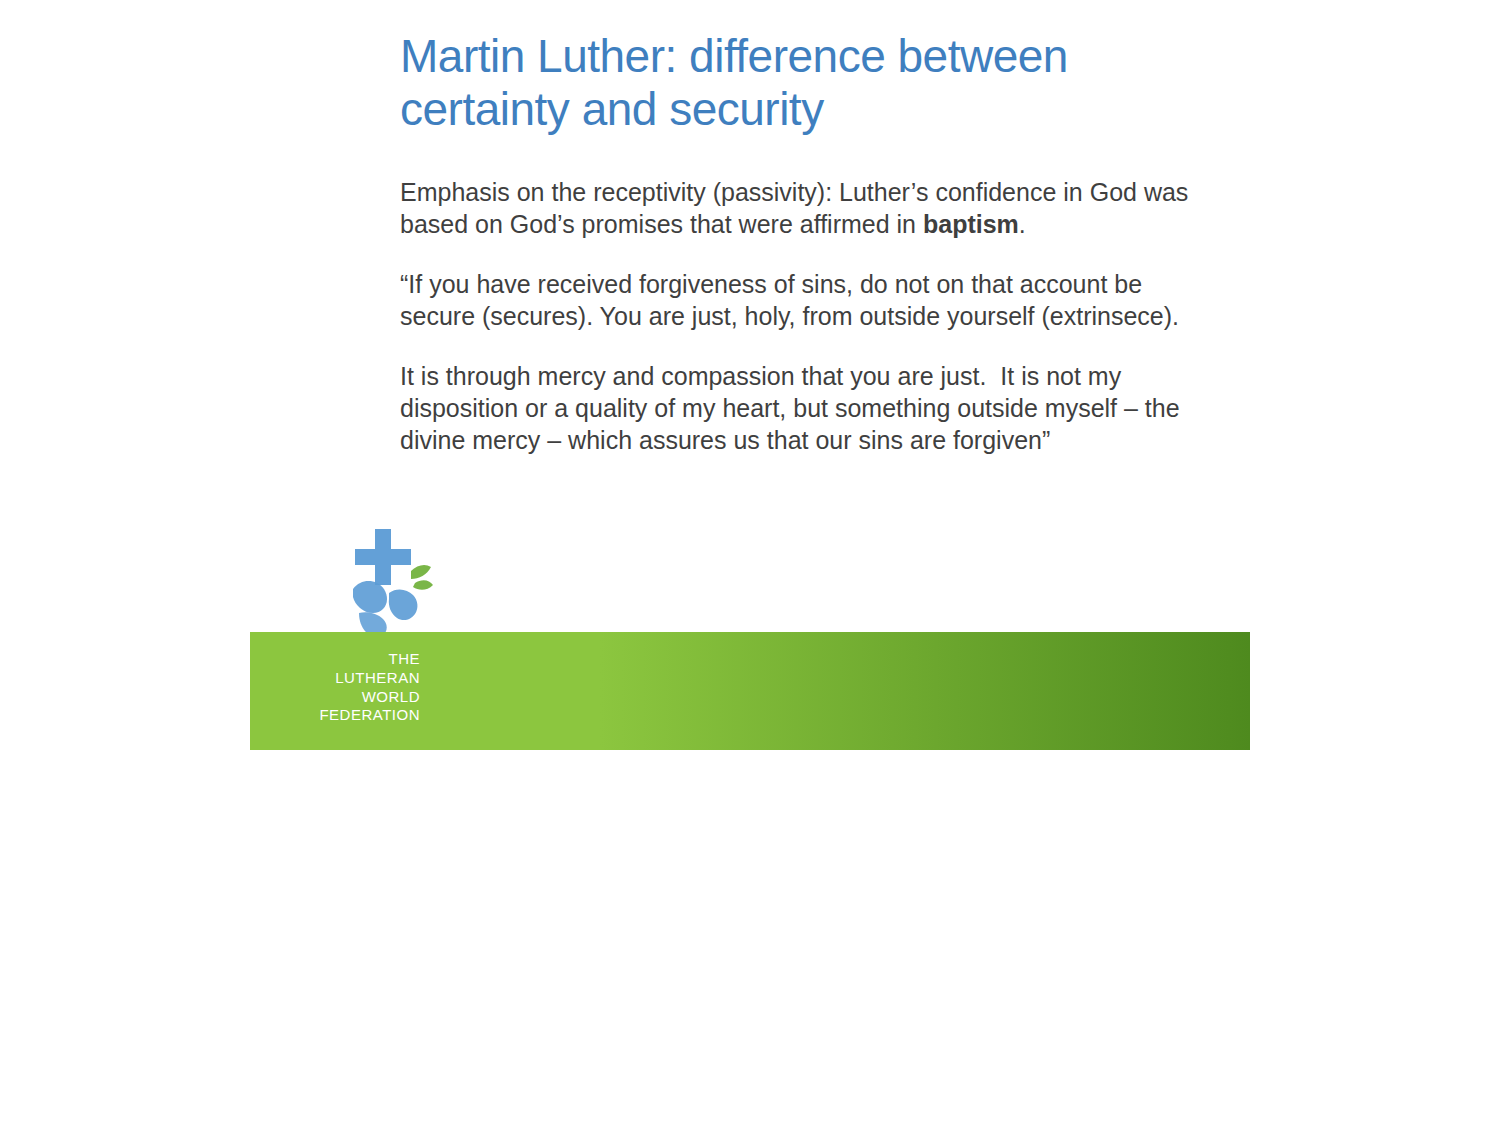Martin Luther: difference between certainty and security
Emphasis on the receptivity (passivity): Luther’s confidence in God was based on God’s promises that were affirmed in baptism.
“If you have received forgiveness of sins, do not on that account be secure (secures). You are just, holy, from outside yourself (extrinsece).
It is through mercy and compassion that you are just. It is not my disposition or a quality of my heart, but something outside myself – the divine mercy – which assures us that our sins are forgiven”
THE
LUTHERAN
WORLD
FEDERATION